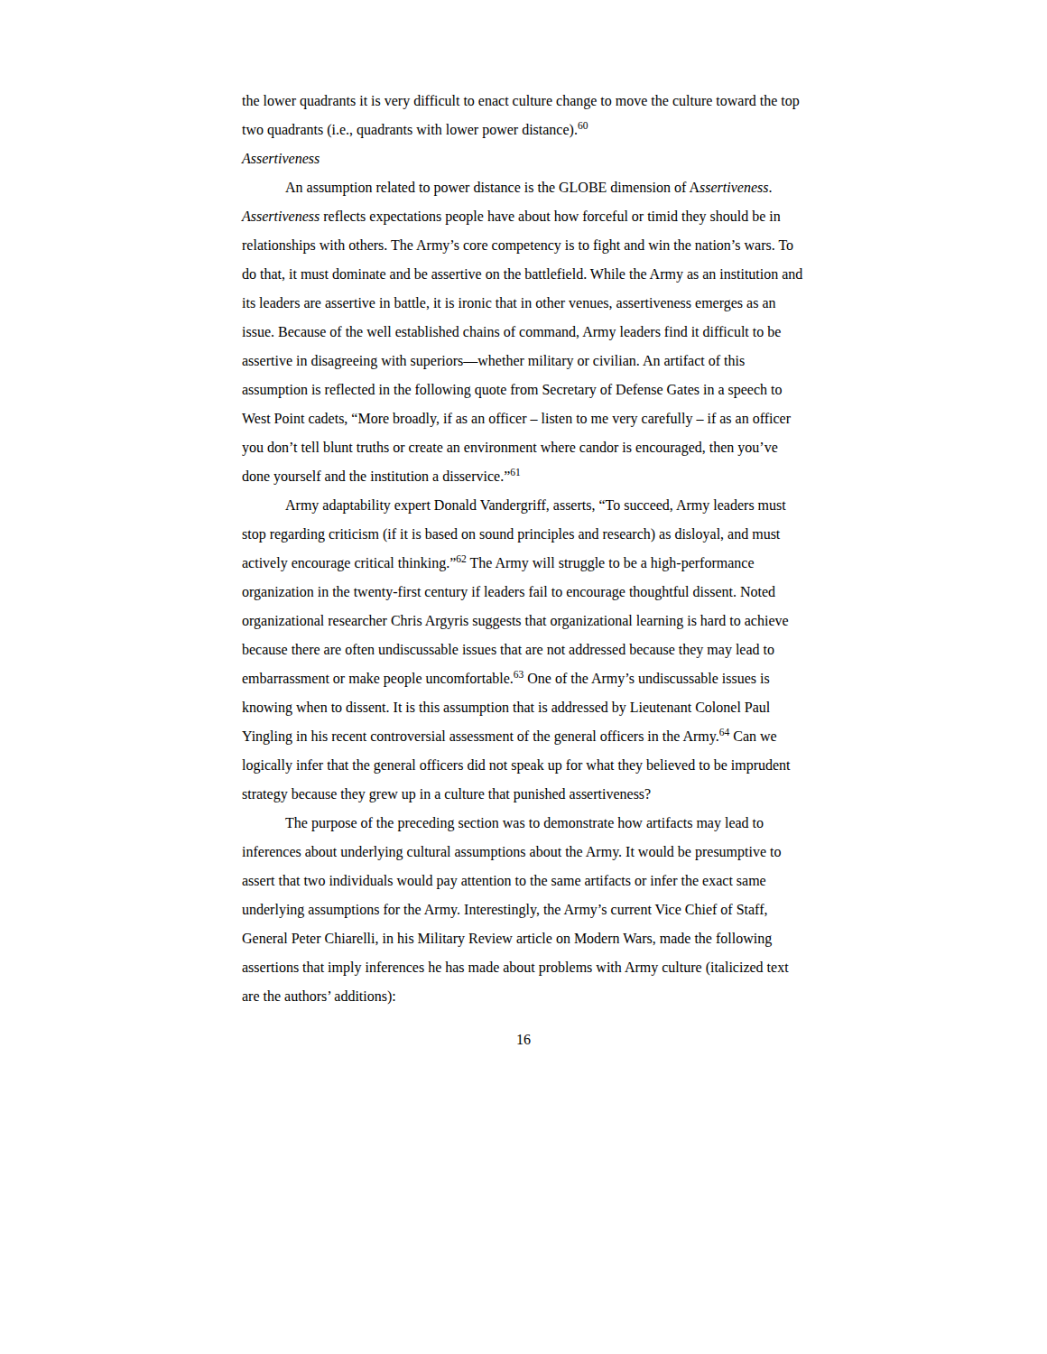the lower quadrants it is very difficult to enact culture change to move the culture toward the top two quadrants (i.e., quadrants with lower power distance).60
Assertiveness
An assumption related to power distance is the GLOBE dimension of Assertiveness. Assertiveness reflects expectations people have about how forceful or timid they should be in relationships with others. The Army’s core competency is to fight and win the nation’s wars. To do that, it must dominate and be assertive on the battlefield. While the Army as an institution and its leaders are assertive in battle, it is ironic that in other venues, assertiveness emerges as an issue. Because of the well established chains of command, Army leaders find it difficult to be assertive in disagreeing with superiors—whether military or civilian. An artifact of this assumption is reflected in the following quote from Secretary of Defense Gates in a speech to West Point cadets, “More broadly, if as an officer – listen to me very carefully – if as an officer you don’t tell blunt truths or create an environment where candor is encouraged, then you’ve done yourself and the institution a disservice.”61
Army adaptability expert Donald Vandergriff, asserts, “To succeed, Army leaders must stop regarding criticism (if it is based on sound principles and research) as disloyal, and must actively encourage critical thinking.”62 The Army will struggle to be a high-performance organization in the twenty-first century if leaders fail to encourage thoughtful dissent. Noted organizational researcher Chris Argyris suggests that organizational learning is hard to achieve because there are often undiscussable issues that are not addressed because they may lead to embarrassment or make people uncomfortable.63 One of the Army’s undiscussable issues is knowing when to dissent. It is this assumption that is addressed by Lieutenant Colonel Paul Yingling in his recent controversial assessment of the general officers in the Army.64 Can we logically infer that the general officers did not speak up for what they believed to be imprudent strategy because they grew up in a culture that punished assertiveness?
The purpose of the preceding section was to demonstrate how artifacts may lead to inferences about underlying cultural assumptions about the Army. It would be presumptive to assert that two individuals would pay attention to the same artifacts or infer the exact same underlying assumptions for the Army. Interestingly, the Army’s current Vice Chief of Staff, General Peter Chiarelli, in his Military Review article on Modern Wars, made the following assertions that imply inferences he has made about problems with Army culture (italicized text are the authors’ additions):
16